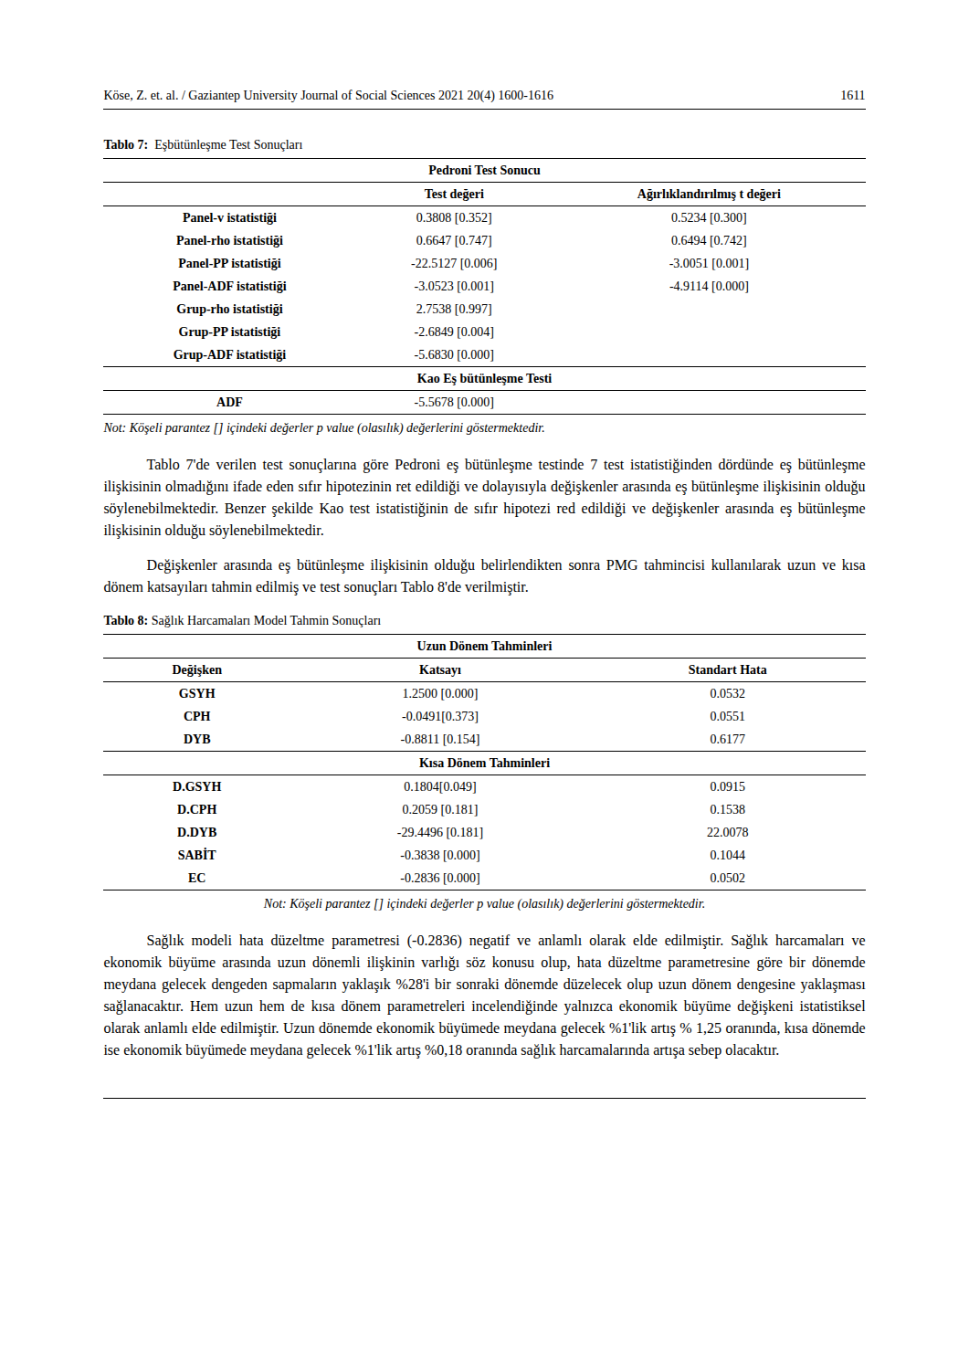Köse, Z. et. al. / Gaziantep University Journal of Social Sciences 2021 20(4) 1600-1616
1611
Tablo 7: Eşbütünleşme Test Sonuçları
| Pedroni Test Sonucu |
| | Test değeri | Ağırlıklandırılmış t değeri |
| Panel-v istatistiği | 0.3808 [0.352] | 0.5234 [0.300] |
| Panel-rho istatistiği | 0.6647 [0.747] | 0.6494 [0.742] |
| Panel-PP istatistiği | -22.5127 [0.006] | -3.0051 [0.001] |
| Panel-ADF istatistiği | -3.0523 [0.001] | -4.9114 [0.000] |
| Grup-rho istatistiği | 2.7538 [0.997] | |
| Grup-PP istatistiği | -2.6849 [0.004] | |
| Grup-ADF istatistiği | -5.6830 [0.000] | |
| Kao Eş bütünleşme Testi |
| ADF | -5.5678 [0.000] | |
Not: Köşeli parantez [] içindeki değerler p value (olasılık) değerlerini göstermektedir.
Tablo 7'de verilen test sonuçlarına göre Pedroni eş bütünleşme testinde 7 test istatistiğinden dördünde eş bütünleşme ilişkisinin olmadığını ifade eden sıfır hipotezinin ret edildiği ve dolayısıyla değişkenler arasında eş bütünleşme ilişkisinin olduğu söylenebilmektedir. Benzer şekilde Kao test istatistiğinin de sıfır hipotezi red edildiği ve değişkenler arasında eş bütünleşme ilişkisinin olduğu söylenebilmektedir.
Değişkenler arasında eş bütünleşme ilişkisinin olduğu belirlendikten sonra PMG tahmincisi kullanılarak uzun ve kısa dönem katsayıları tahmin edilmiş ve test sonuçları Tablo 8'de verilmiştir.
Tablo 8: Sağlık Harcamaları Model Tahmin Sonuçları
| Uzun Dönem Tahminleri |
| Değişken | Katsayı | Standart Hata |
| GSYH | 1.2500 [0.000] | 0.0532 |
| CPH | -0.0491[0.373] | 0.0551 |
| DYB | -0.8811 [0.154] | 0.6177 |
| Kısa Dönem Tahminleri |
| D.GSYH | 0.1804[0.049] | 0.0915 |
| D.CPH | 0.2059 [0.181] | 0.1538 |
| D.DYB | -29.4496 [0.181] | 22.0078 |
| SABİT | -0.3838 [0.000] | 0.1044 |
| EC | -0.2836 [0.000] | 0.0502 |
Not: Köşeli parantez [] içindeki değerler p value (olasılık) değerlerini göstermektedir.
Sağlık modeli hata düzeltme parametresi (-0.2836) negatif ve anlamlı olarak elde edilmiştir. Sağlık harcamaları ve ekonomik büyüme arasında uzun dönemli ilişkinin varlığı söz konusu olup, hata düzeltme parametresine göre bir dönemde meydana gelecek dengeden sapmaların yaklaşık %28'i bir sonraki dönemde düzelecek olup uzun dönem dengesine yaklaşması sağlanacaktır. Hem uzun hem de kısa dönem parametreleri incelendiğinde yalnızca ekonomik büyüme değişkeni istatistiksel olarak anlamlı elde edilmiştir. Uzun dönemde ekonomik büyümede meydana gelecek %1'lik artış % 1,25 oranında, kısa dönemde ise ekonomik büyümede meydana gelecek %1'lik artış %0,18 oranında sağlık harcamalarında artışa sebep olacaktır.